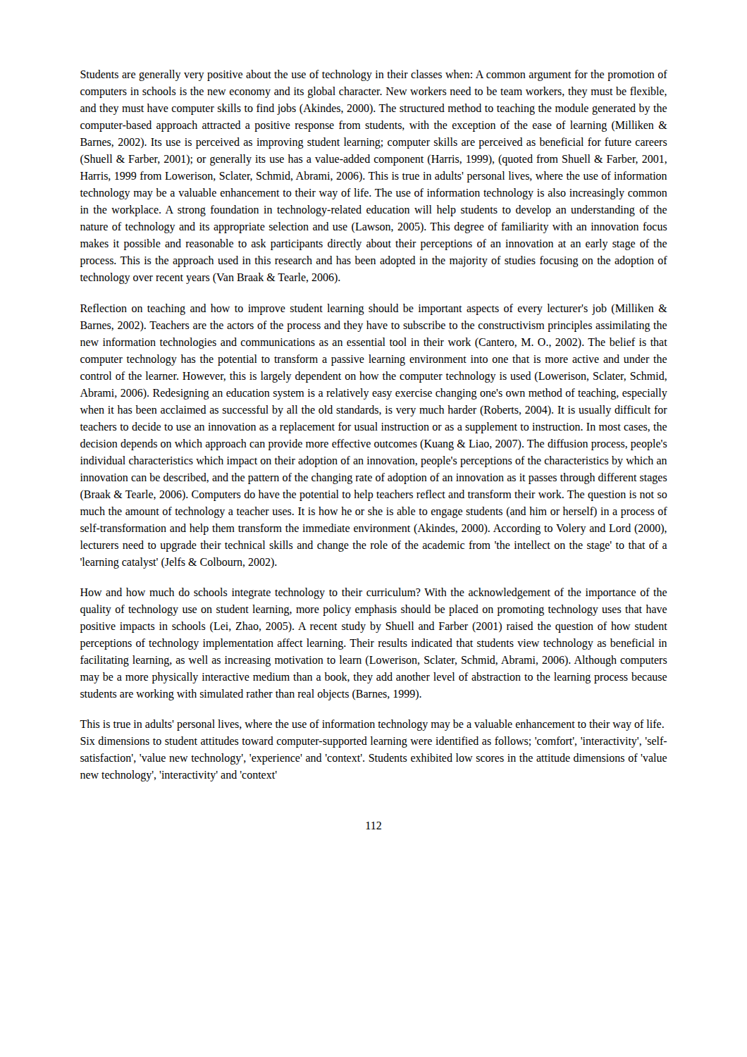Students are generally very positive about the use of technology in their classes when: A common argument for the promotion of computers in schools is the new economy and its global character. New workers need to be team workers, they must be flexible, and they must have computer skills to find jobs (Akindes, 2000). The structured method to teaching the module generated by the computer-based approach attracted a positive response from students, with the exception of the ease of learning (Milliken & Barnes, 2002). Its use is perceived as improving student learning; computer skills are perceived as beneficial for future careers (Shuell & Farber, 2001); or generally its use has a value-added component (Harris, 1999), (quoted from Shuell & Farber, 2001, Harris, 1999 from Lowerison, Sclater, Schmid, Abrami, 2006). This is true in adults' personal lives, where the use of information technology may be a valuable enhancement to their way of life. The use of information technology is also increasingly common in the workplace. A strong foundation in technology-related education will help students to develop an understanding of the nature of technology and its appropriate selection and use (Lawson, 2005). This degree of familiarity with an innovation focus makes it possible and reasonable to ask participants directly about their perceptions of an innovation at an early stage of the process. This is the approach used in this research and has been adopted in the majority of studies focusing on the adoption of technology over recent years (Van Braak & Tearle, 2006).
Reflection on teaching and how to improve student learning should be important aspects of every lecturer's job (Milliken & Barnes, 2002). Teachers are the actors of the process and they have to subscribe to the constructivism principles assimilating the new information technologies and communications as an essential tool in their work (Cantero, M. O., 2002). The belief is that computer technology has the potential to transform a passive learning environment into one that is more active and under the control of the learner. However, this is largely dependent on how the computer technology is used (Lowerison, Sclater, Schmid, Abrami, 2006). Redesigning an education system is a relatively easy exercise changing one's own method of teaching, especially when it has been acclaimed as successful by all the old standards, is very much harder (Roberts, 2004). It is usually difficult for teachers to decide to use an innovation as a replacement for usual instruction or as a supplement to instruction. In most cases, the decision depends on which approach can provide more effective outcomes (Kuang & Liao, 2007). The diffusion process, people's individual characteristics which impact on their adoption of an innovation, people's perceptions of the characteristics by which an innovation can be described, and the pattern of the changing rate of adoption of an innovation as it passes through different stages (Braak & Tearle, 2006). Computers do have the potential to help teachers reflect and transform their work. The question is not so much the amount of technology a teacher uses. It is how he or she is able to engage students (and him or herself) in a process of self-transformation and help them transform the immediate environment (Akindes, 2000). According to Volery and Lord (2000), lecturers need to upgrade their technical skills and change the role of the academic from 'the intellect on the stage' to that of a 'learning catalyst' (Jelfs & Colbourn, 2002).
How and how much do schools integrate technology to their curriculum? With the acknowledgement of the importance of the quality of technology use on student learning, more policy emphasis should be placed on promoting technology uses that have positive impacts in schools (Lei, Zhao, 2005). A recent study by Shuell and Farber (2001) raised the question of how student perceptions of technology implementation affect learning. Their results indicated that students view technology as beneficial in facilitating learning, as well as increasing motivation to learn (Lowerison, Sclater, Schmid, Abrami, 2006). Although computers may be a more physically interactive medium than a book, they add another level of abstraction to the learning process because students are working with simulated rather than real objects (Barnes, 1999).
This is true in adults' personal lives, where the use of information technology may be a valuable enhancement to their way of life.
Six dimensions to student attitudes toward computer-supported learning were identified as follows; 'comfort', 'interactivity', 'self-satisfaction', 'value new technology', 'experience' and 'context'. Students exhibited low scores in the attitude dimensions of 'value new technology', 'interactivity' and 'context'
112